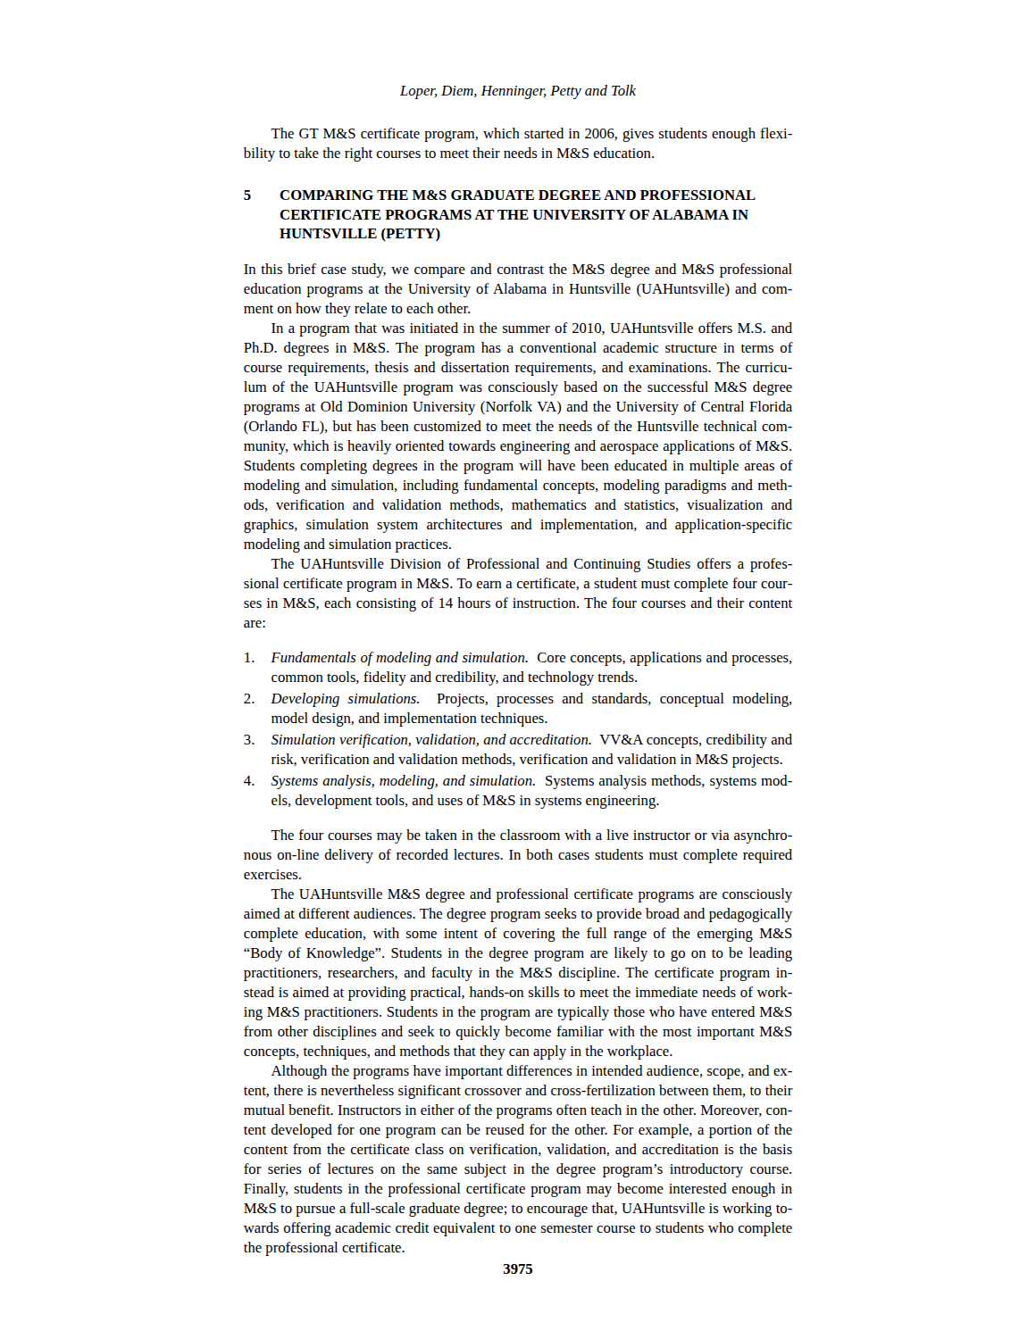Loper, Diem, Henninger, Petty and Tolk
The GT M&S certificate program, which started in 2006, gives students enough flexibility to take the right courses to meet their needs in M&S education.
5 Comparing the M&S Graduate Degree and Professional Certificate Programs at the University of Alabama in Huntsville (Petty)
In this brief case study, we compare and contrast the M&S degree and M&S professional education programs at the University of Alabama in Huntsville (UAHuntsville) and comment on how they relate to each other.
In a program that was initiated in the summer of 2010, UAHuntsville offers M.S. and Ph.D. degrees in M&S. The program has a conventional academic structure in terms of course requirements, thesis and dissertation requirements, and examinations. The curriculum of the UAHuntsville program was consciously based on the successful M&S degree programs at Old Dominion University (Norfolk VA) and the University of Central Florida (Orlando FL), but has been customized to meet the needs of the Huntsville technical community, which is heavily oriented towards engineering and aerospace applications of M&S. Students completing degrees in the program will have been educated in multiple areas of modeling and simulation, including fundamental concepts, modeling paradigms and methods, verification and validation methods, mathematics and statistics, visualization and graphics, simulation system architectures and implementation, and application-specific modeling and simulation practices.
The UAHuntsville Division of Professional and Continuing Studies offers a professional certificate program in M&S. To earn a certificate, a student must complete four courses in M&S, each consisting of 14 hours of instruction. The four courses and their content are:
Fundamentals of modeling and simulation. Core concepts, applications and processes, common tools, fidelity and credibility, and technology trends.
Developing simulations. Projects, processes and standards, conceptual modeling, model design, and implementation techniques.
Simulation verification, validation, and accreditation. VV&A concepts, credibility and risk, verification and validation methods, verification and validation in M&S projects.
Systems analysis, modeling, and simulation. Systems analysis methods, systems models, development tools, and uses of M&S in systems engineering.
The four courses may be taken in the classroom with a live instructor or via asynchronous on-line delivery of recorded lectures. In both cases students must complete required exercises.
The UAHuntsville M&S degree and professional certificate programs are consciously aimed at different audiences. The degree program seeks to provide broad and pedagogically complete education, with some intent of covering the full range of the emerging M&S “Body of Knowledge”. Students in the degree program are likely to go on to be leading practitioners, researchers, and faculty in the M&S discipline. The certificate program instead is aimed at providing practical, hands-on skills to meet the immediate needs of working M&S practitioners. Students in the program are typically those who have entered M&S from other disciplines and seek to quickly become familiar with the most important M&S concepts, techniques, and methods that they can apply in the workplace.
Although the programs have important differences in intended audience, scope, and extent, there is nevertheless significant crossover and cross-fertilization between them, to their mutual benefit. Instructors in either of the programs often teach in the other. Moreover, content developed for one program can be reused for the other. For example, a portion of the content from the certificate class on verification, validation, and accreditation is the basis for series of lectures on the same subject in the degree program’s introductory course. Finally, students in the professional certificate program may become interested enough in M&S to pursue a full-scale graduate degree; to encourage that, UAHuntsville is working towards offering academic credit equivalent to one semester course to students who complete the professional certificate.
3975